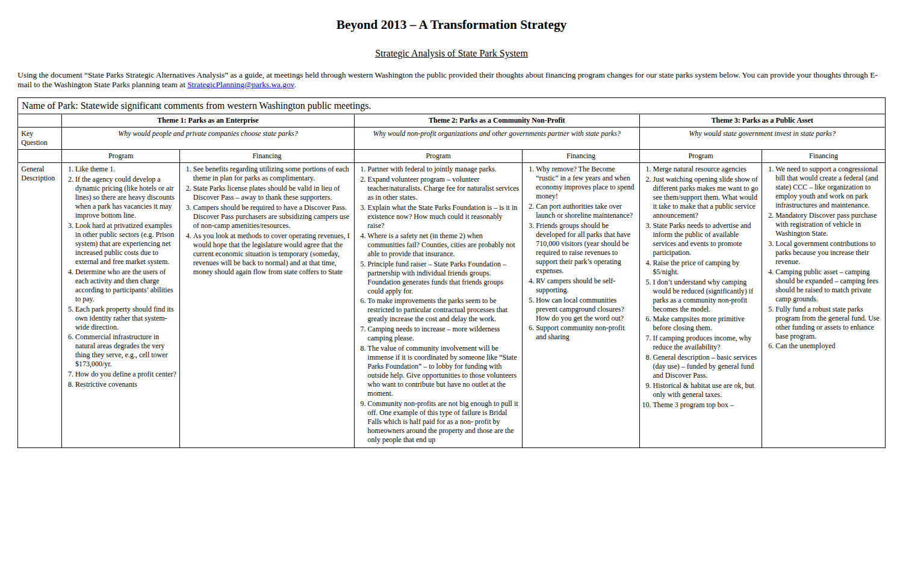Beyond 2013 – A Transformation Strategy
Strategic Analysis of State Park System
Using the document “State Parks Strategic Alternatives Analysis” as a guide, at meetings held through western Washington the public provided their thoughts about financing program changes for our state parks system below. You can provide your thoughts through E-mail to the Washington State Parks planning team at StrategicPlanning@parks.wa.gov.
| Name of Park: Statewide significant comments from western Washington public meetings. |
| | Theme 1: Parks as an Enterprise | Theme 2: Parks as a Community Non-Profit | Theme 3: Parks as a Public Asset |
| Key Question | Why would people and private companies choose state parks? | Why would non-profit organizations and other governments partner with state parks? | Why would state government invest in state parks? |
| | Program | Financing | Program | Financing | Program | Financing |
| General Description | Like theme 1. If the agency could develop a dynamic pricing (like hotels or air lines) so there are heavy discounts when a park has vacancies it may improve bottom line. Look hard at privatized examples in other public sectors (e.g. Prison system) that are experiencing net increased public costs due to external and free market system. Determine who are the users of each activity and then charge according to participants’ abilities to pay. Each park property should find its own identity rather that system-wide direction. Commercial infrastructure in natural areas degrades the very thing they serve, e.g., cell tower $173,000/yr. How do you define a profit center? Restrictive covenants | See benefits regarding utilizing some portions of each theme in plan for parks as complimentary. State Parks license plates should be valid in lieu of Discover Pass – away to thank these supporters. Campers should be required to have a Discover Pass. Discover Pass purchasers are subsidizing campers use of non-camp amenities/resources. As you look at methods to cover operating revenues, I would hope that the legislature would agree that the current economic situation is temporary (someday, revenues will be back to normal) and at that time, money should again flow from state coffers to State | Partner with federal to jointly manage parks. Expand volunteer program – volunteer teacher/naturalists. Charge fee for naturalist services as in other states. Explain what the State Parks Foundation is – is it in existence now? How much could it reasonably raise? Where is a safety net (in theme 2) when communities fail? Counties, cities are probably not able to provide that insurance. Principle fund raiser – State Parks Foundation – partnership with individual friends groups. Foundation generates funds that friends groups could apply for. To make improvements the parks seem to be restricted to particular contractual processes that greatly increase the cost and delay the work. Camping needs to increase – more wilderness camping please. The value of community involvement will be immense if it is coordinated by someone like “State Parks Foundation” – to lobby for funding with outside help. Give opportunities to those volunteers who want to contribute but have no outlet at the moment. Community non-profits are not big enough to pull it off. One example of this type of failure is Bridal Falls which is half paid for as a non- profit by homeowners around the property and those are the only people that end up | Why remove? The Become “rustic” in a few years and when economy improves place to spend money! Can port authorities take over launch or shoreline maintenance? Friends groups should be developed for all parks that have 710,000 visitors (year should be required to raise revenues to support their park’s operating expenses. RV campers should be self-supporting. How can local communities prevent campground closures? How do you get the word out? Support community non-profit and sharing | Merge natural resource agencies Just watching opening slide show of different parks makes me want to go see them/support them. What would it take to make that a public service announcement? State Parks needs to advertise and inform the public of available services and events to promote participation. Raise the price of camping by $5/night. I don’t understand why camping would be reduced (significantly) if parks as a community non-profit becomes the model. Make campsites more primitive before closing them. If camping produces income, why reduce the availability? General description – basic services (day use) – funded by general fund and Discover Pass. Historical & habitat use are ok, but only with general taxes. Theme 3 program top box – | We need to support a congressional bill that would create a federal (and state) CCC – like organization to employ youth and work on park infrastructures and maintenance. Mandatory Discover pass purchase with registration of vehicle in Washington State. Local government contributions to parks because you increase their revenue. Camping public asset – camping should be expanded – camping fees should be raised to match private camp grounds. Fully fund a robust state parks program from the general fund. Use other funding or assets to enhance base program. Can the unemployed |